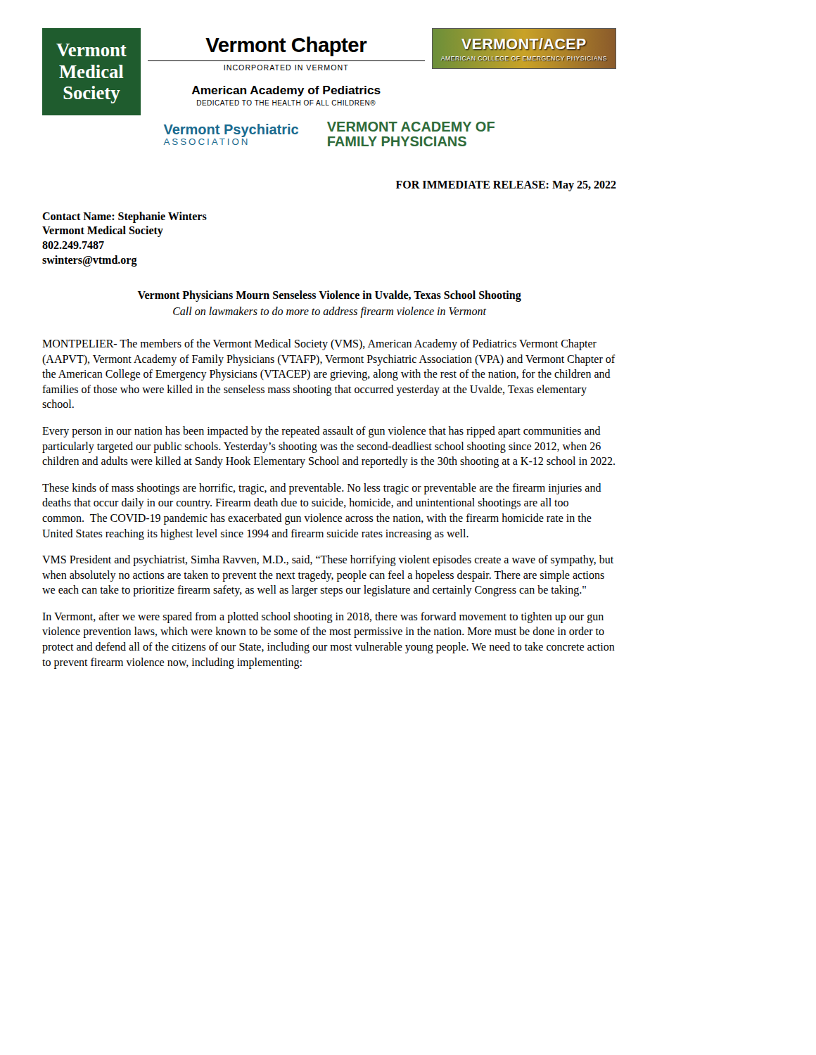Vermont
Medical
Society
Vermont Chapter
INCORPORATED IN VERMONT
American Academy of Pediatrics
DEDICATED TO THE HEALTH OF ALL CHILDREN®
VERMONT/ACEP
AMERICAN COLLEGE OF EMERGENCY PHYSICIANS
Vermont Psychiatric
ASSOCIATION
VERMONT ACADEMY OF
FAMILY PHYSICIANS
FOR IMMEDIATE RELEASE: May 25, 2022
Contact Name: Stephanie Winters
Vermont Medical Society
802.249.7487
swinters@vtmd.org
Vermont Physicians Mourn Senseless Violence in Uvalde, Texas School Shooting
Call on lawmakers to do more to address firearm violence in Vermont
MONTPELIER- The members of the Vermont Medical Society (VMS), American Academy of Pediatrics Vermont Chapter (AAPVT), Vermont Academy of Family Physicians (VTAFP), Vermont Psychiatric Association (VPA) and Vermont Chapter of the American College of Emergency Physicians (VTACEP) are grieving, along with the rest of the nation, for the children and families of those who were killed in the senseless mass shooting that occurred yesterday at the Uvalde, Texas elementary school.
Every person in our nation has been impacted by the repeated assault of gun violence that has ripped apart communities and particularly targeted our public schools. Yesterday’s shooting was the second-deadliest school shooting since 2012, when 26 children and adults were killed at Sandy Hook Elementary School and reportedly is the 30th shooting at a K-12 school in 2022.
These kinds of mass shootings are horrific, tragic, and preventable. No less tragic or preventable are the firearm injuries and deaths that occur daily in our country. Firearm death due to suicide, homicide, and unintentional shootings are all too common. The COVID-19 pandemic has exacerbated gun violence across the nation, with the firearm homicide rate in the United States reaching its highest level since 1994 and firearm suicide rates increasing as well.
VMS President and psychiatrist, Simha Ravven, M.D., said, “These horrifying violent episodes create a wave of sympathy, but when absolutely no actions are taken to prevent the next tragedy, people can feel a hopeless despair. There are simple actions we each can take to prioritize firearm safety, as well as larger steps our legislature and certainly Congress can be taking."
In Vermont, after we were spared from a plotted school shooting in 2018, there was forward movement to tighten up our gun violence prevention laws, which were known to be some of the most permissive in the nation. More must be done in order to protect and defend all of the citizens of our State, including our most vulnerable young people. We need to take concrete action to prevent firearm violence now, including implementing: